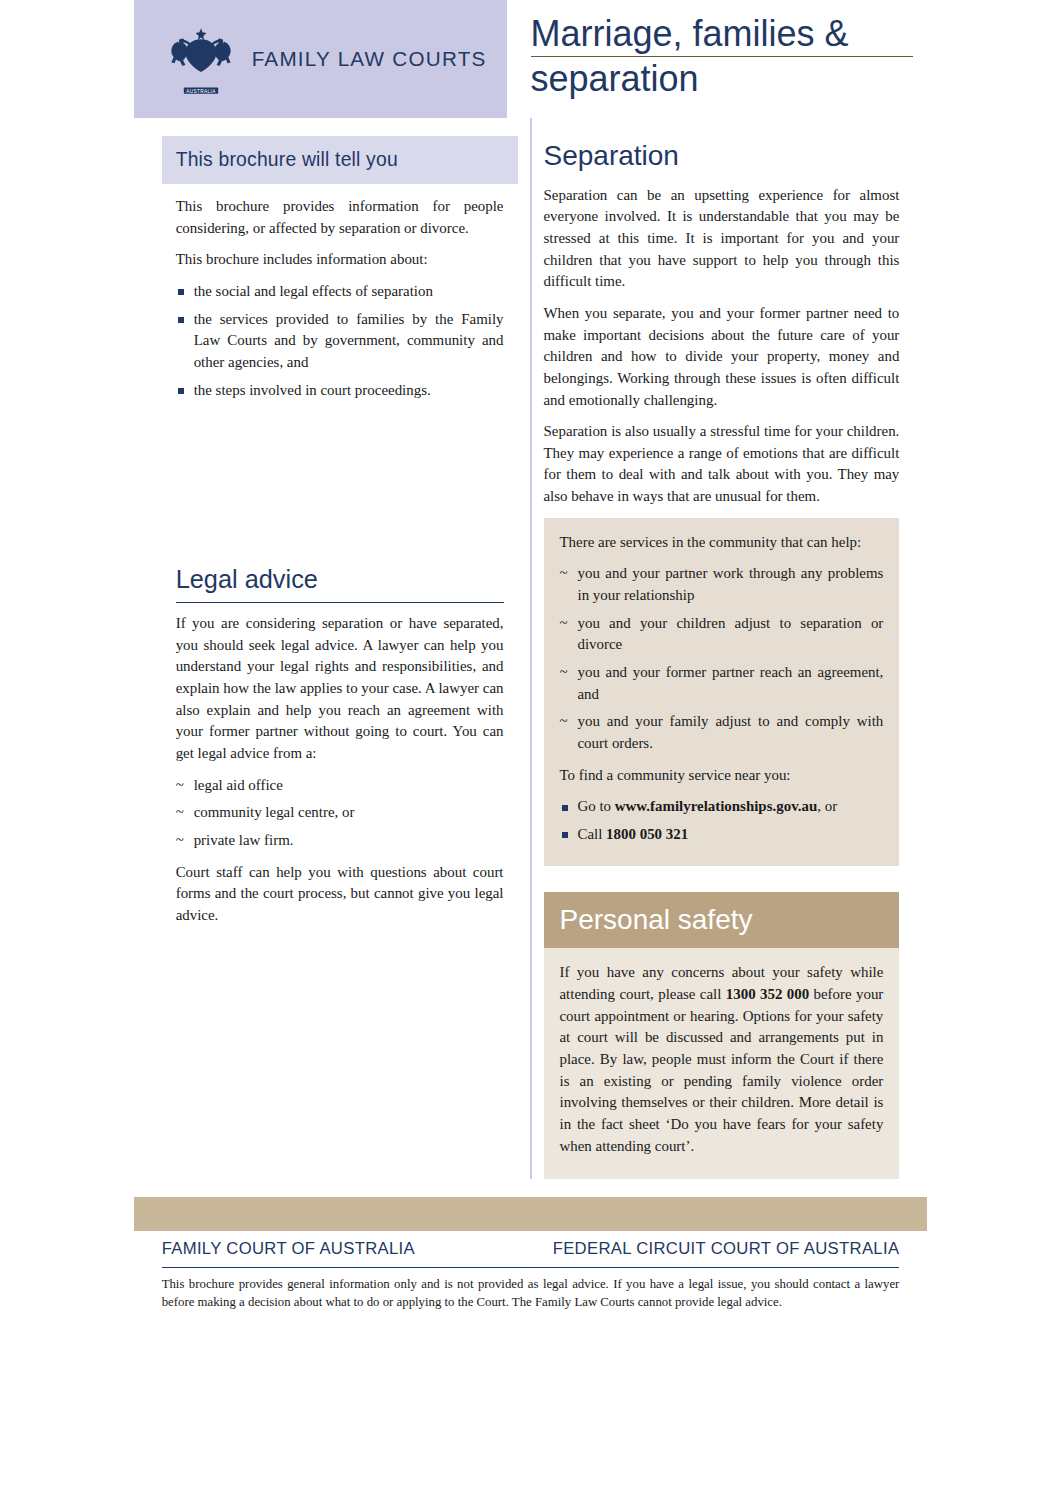AUSTRALIA
FAMILY LAW COURTS
Marriage, families &
separation
This brochure will tell you
This brochure provides information for people considering, or affected by separation or divorce.
This brochure includes information about:
the social and legal effects of separation
the services provided to families by the Family Law Courts and by government, community and other agencies, and
the steps involved in court proceedings.
Legal advice
If you are considering separation or have separated, you should seek legal advice. A lawyer can help you understand your legal rights and responsibilities, and explain how the law applies to your case. A lawyer can also explain and help you reach an agreement with your former partner without going to court. You can get legal advice from a:
legal aid office
community legal centre, or
private law firm.
Court staff can help you with questions about court forms and the court process, but cannot give you legal advice.
Separation
Separation can be an upsetting experience for almost everyone involved. It is understandable that you may be stressed at this time. It is important for you and your children that you have support to help you through this difficult time.
When you separate, you and your former partner need to make important decisions about the future care of your children and how to divide your property, money and belongings. Working through these issues is often difficult and emotionally challenging.
Separation is also usually a stressful time for your children. They may experience a range of emotions that are difficult for them to deal with and talk about with you. They may also behave in ways that are unusual for them.
There are services in the community that can help:
you and your partner work through any problems in your relationship
you and your children adjust to separation or divorce
you and your former partner reach an agreement, and
you and your family adjust to and comply with court orders.
To find a community service near you:
Go to www.familyrelationships.gov.au, or
Call 1800 050 321
Personal safety
If you have any concerns about your safety while attending court, please call 1300 352 000 before your court appointment or hearing. Options for your safety at court will be discussed and arrangements put in place. By law, people must inform the Court if there is an existing or pending family violence order involving themselves or their children. More detail is in the fact sheet ‘Do you have fears for your safety when attending court’.
FAMILY COURT OF AUSTRALIA FEDERAL CIRCUIT COURT OF AUSTRALIA
This brochure provides general information only and is not provided as legal advice. If you have a legal issue, you should contact a lawyer before making a decision about what to do or applying to the Court. The Family Law Courts cannot provide legal advice.